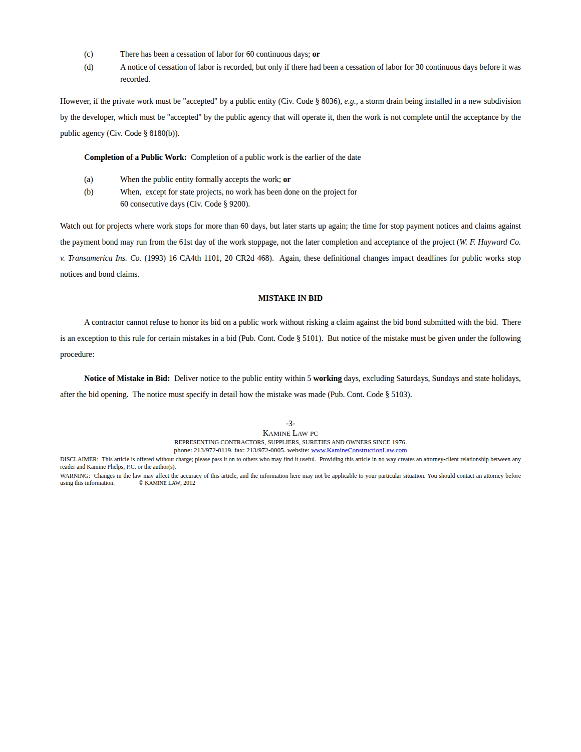(c) There has been a cessation of labor for 60 continuous days; or
(d) A notice of cessation of labor is recorded, but only if there had been a cessation of labor for 30 continuous days before it was recorded.
However, if the private work must be "accepted" by a public entity (Civ. Code § 8036), e.g., a storm drain being installed in a new subdivision by the developer, which must be "accepted" by the public agency that will operate it, then the work is not complete until the acceptance by the public agency (Civ. Code § 8180(b)).
Completion of a Public Work: Completion of a public work is the earlier of the date
(a) When the public entity formally accepts the work; or
(b) When, except for state projects, no work has been done on the project for
60 consecutive days (Civ. Code § 9200).
Watch out for projects where work stops for more than 60 days, but later starts up again; the time for stop payment notices and claims against the payment bond may run from the 61st day of the work stoppage, not the later completion and acceptance of the project (W. F. Hayward Co. v. Transamerica Ins. Co. (1993) 16 CA4th 1101, 20 CR2d 468). Again, these definitional changes impact deadlines for public works stop notices and bond claims.
MISTAKE IN BID
A contractor cannot refuse to honor its bid on a public work without risking a claim against the bid bond submitted with the bid. There is an exception to this rule for certain mistakes in a bid (Pub. Cont. Code § 5101). But notice of the mistake must be given under the following procedure:
Notice of Mistake in Bid: Deliver notice to the public entity within 5 working days, excluding Saturdays, Sundays and state holidays, after the bid opening. The notice must specify in detail how the mistake was made (Pub. Cont. Code § 5103).
-3-
KAMINE LAW PC
REPRESENTING CONTRACTORS, SUPPLIERS, SURETIES AND OWNERS SINCE 1976.
phone: 213/972-0119. fax: 213/972-0005. website: www.KamineConstructionLaw.com
DISCLAIMER: This article is offered without charge; please pass it on to others who may find it useful. Providing this article in no way creates an attorney-client relationship between any reader and Kamine Phelps, P.C. or the author(s).
WARNING: Changes in the law may affect the accuracy of this article, and the information here may not be applicable to your particular situation. You should contact an attorney before using this information. © KAMINE LAW, 2012